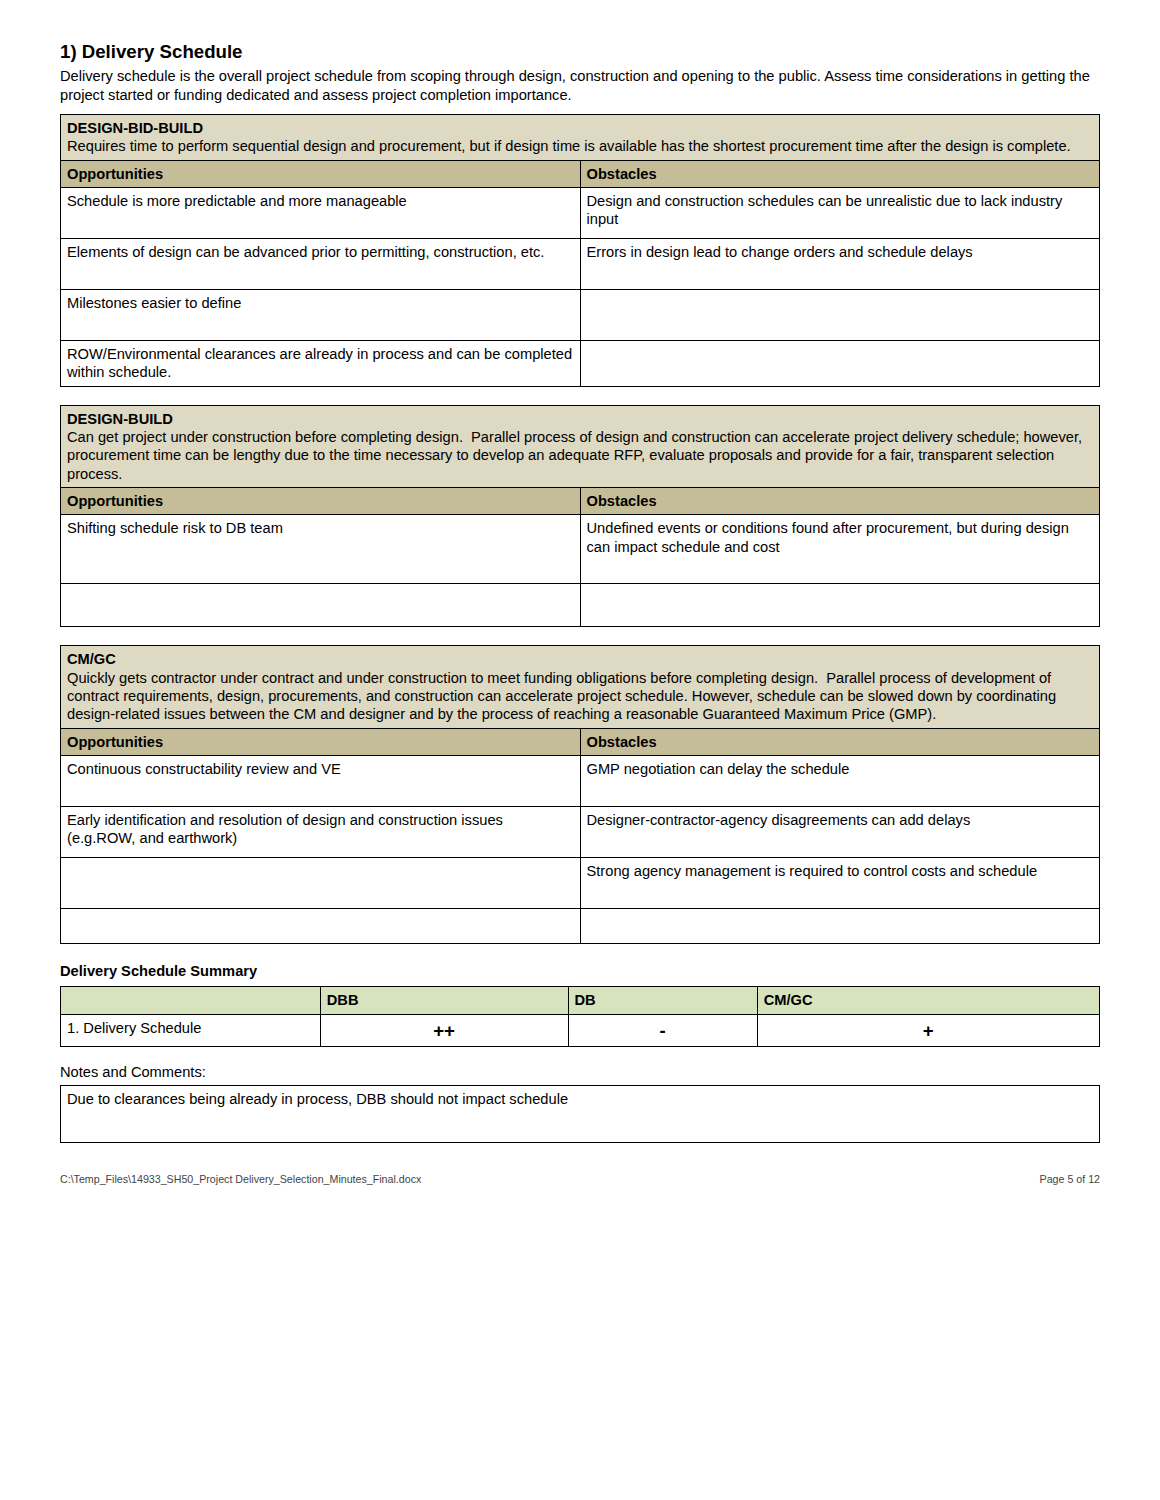1) Delivery Schedule
Delivery schedule is the overall project schedule from scoping through design, construction and opening to the public. Assess time considerations in getting the project started or funding dedicated and assess project completion importance.
| DESIGN-BID-BUILD Requires time to perform sequential design and procurement, but if design time is available has the shortest procurement time after the design is complete. |
| Opportunities | Obstacles |
| Schedule is more predictable and more manageable | Design and construction schedules can be unrealistic due to lack industry input |
| Elements of design can be advanced prior to permitting, construction, etc. | Errors in design lead to change orders and schedule delays |
| Milestones easier to define | |
| ROW/Environmental clearances are already in process and can be completed within schedule. | |
| DESIGN-BUILD Can get project under construction before completing design. Parallel process of design and construction can accelerate project delivery schedule; however, procurement time can be lengthy due to the time necessary to develop an adequate RFP, evaluate proposals and provide for a fair, transparent selection process. |
| Opportunities | Obstacles |
| Shifting schedule risk to DB team | Undefined events or conditions found after procurement, but during design can impact schedule and cost |
| CM/GC Quickly gets contractor under contract and under construction to meet funding obligations before completing design. Parallel process of development of contract requirements, design, procurements, and construction can accelerate project schedule. However, schedule can be slowed down by coordinating design-related issues between the CM and designer and by the process of reaching a reasonable Guaranteed Maximum Price (GMP). |
| Opportunities | Obstacles |
| Continuous constructability review and VE | GMP negotiation can delay the schedule |
| Early identification and resolution of design and construction issues (e.g.ROW, and earthwork) | Designer-contractor-agency disagreements can add delays |
| | Strong agency management is required to control costs and schedule |
Delivery Schedule Summary
| | DBB | DB | CM/GC |
| --- | --- | --- | --- |
| 1. Delivery Schedule | ++ | - | + |
Notes and Comments:
| Due to clearances being already in process, DBB should not impact schedule |
C:\Temp_Files\14933_SH50_Project Delivery_Selection_Minutes_Final.docx Page 5 of 12